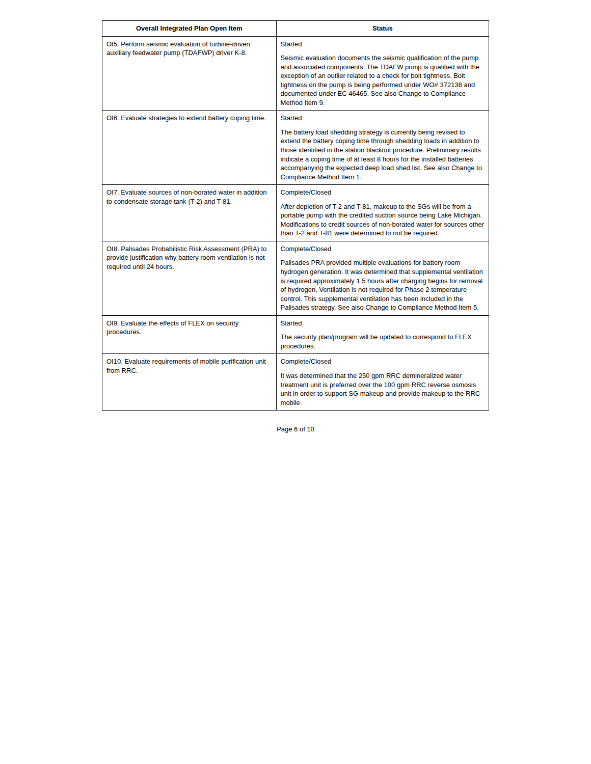| Overall Integrated Plan Open Item | Status |
| --- | --- |
| OI5. Perform seismic evaluation of turbine-driven auxiliary feedwater pump (TDAFWP) driver K-8. | Started Seismic evaluation documents the seismic qualification of the pump and associated components. The TDAFW pump is qualified with the exception of an outlier related to a check for bolt tightness. Bolt tightness on the pump is being performed under WO# 372138 and documented under EC 46465. See also Change to Compliance Method Item 9. |
| OI6. Evaluate strategies to extend battery coping time. | Started The battery load shedding strategy is currently being revised to extend the battery coping time through shedding loads in addition to those identified in the station blackout procedure. Preliminary results indicate a coping time of at least 8 hours for the installed batteries accompanying the expected deep load shed list. See also Change to Compliance Method Item 1. |
| OI7. Evaluate sources of non-borated water in addition to condensate storage tank (T-2) and T-81. | Complete/Closed After depletion of T-2 and T-81, makeup to the SGs will be from a portable pump with the credited suction source being Lake Michigan. Modifications to credit sources of non-borated water for sources other than T-2 and T-81 were determined to not be required. |
| OI8. Palisades Probabilistic Risk Assessment (PRA) to provide justification why battery room ventilation is not required until 24 hours. | Complete/Closed Palisades PRA provided multiple evaluations for battery room hydrogen generation. It was determined that supplemental ventilation is required approximately 1.5 hours after charging begins for removal of hydrogen. Ventilation is not required for Phase 2 temperature control. This supplemental ventilation has been included in the Palisades strategy. See also Change to Compliance Method Item 5. |
| OI9. Evaluate the effects of FLEX on security procedures. | Started The security plan/program will be updated to correspond to FLEX procedures. |
| OI10. Evaluate requirements of mobile purification unit from RRC. | Complete/Closed It was determined that the 250 gpm RRC demineralized water treatment unit is preferred over the 100 gpm RRC reverse osmosis unit in order to support SG makeup and provide makeup to the RRC mobile |
Page 6 of 10